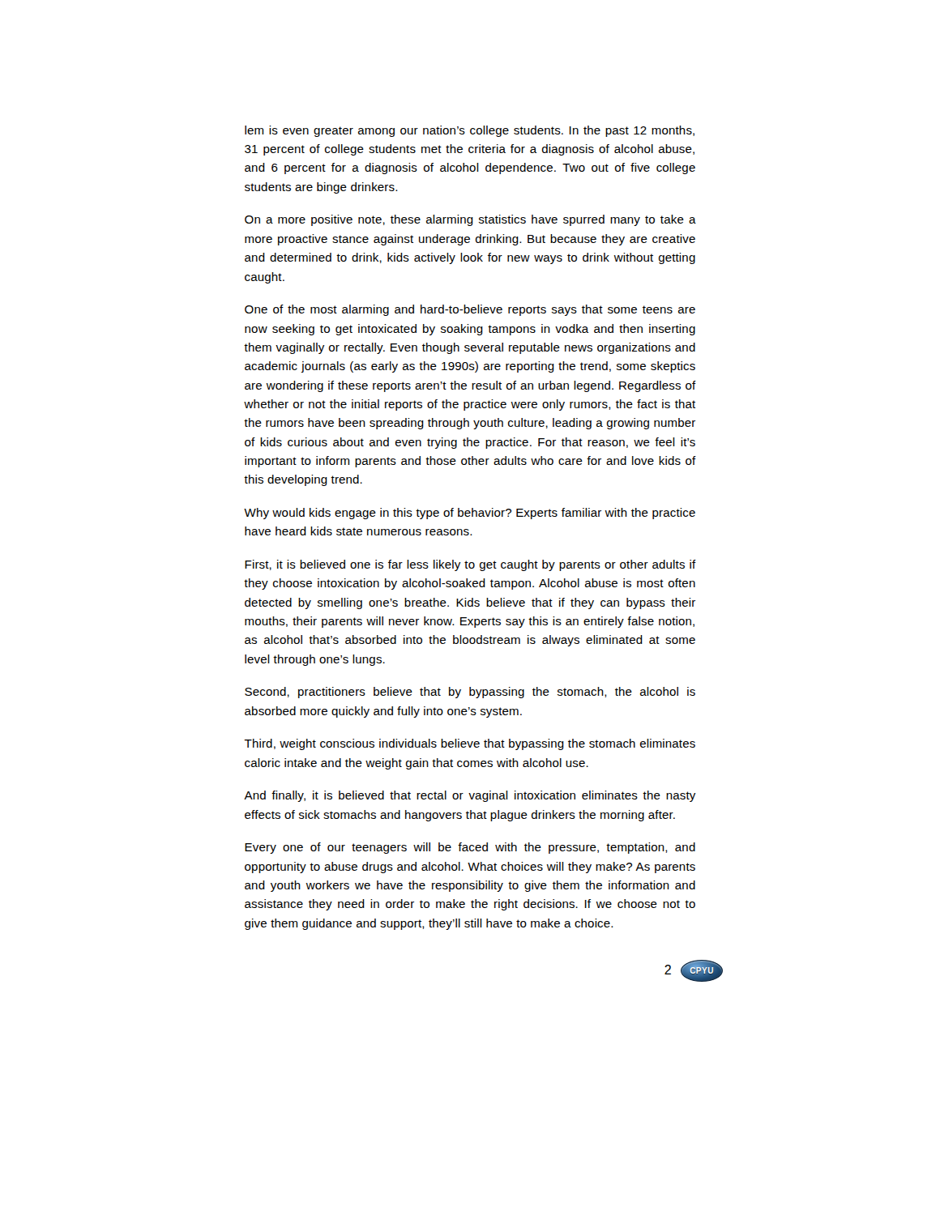lem is even greater among our nation’s college students. In the past 12 months, 31 percent of college students met the criteria for a diagnosis of alcohol abuse, and 6 percent for a diagnosis of alcohol dependence. Two out of five college students are binge drinkers.
On a more positive note, these alarming statistics have spurred many to take a more proactive stance against underage drinking. But because they are creative and determined to drink, kids actively look for new ways to drink without getting caught.
One of the most alarming and hard-to-believe reports says that some teens are now seeking to get intoxicated by soaking tampons in vodka and then inserting them vaginally or rectally. Even though several reputable news organizations and academic journals (as early as the 1990s) are reporting the trend, some skeptics are wondering if these reports aren’t the result of an urban legend. Regardless of whether or not the initial reports of the practice were only rumors, the fact is that the rumors have been spreading through youth culture, leading a growing number of kids curious about and even trying the practice. For that reason, we feel it’s important to inform parents and those other adults who care for and love kids of this developing trend.
Why would kids engage in this type of behavior? Experts familiar with the practice have heard kids state numerous reasons.
First, it is believed one is far less likely to get caught by parents or other adults if they choose intoxication by alcohol-soaked tampon. Alcohol abuse is most often detected by smelling one’s breathe. Kids believe that if they can bypass their mouths, their parents will never know. Experts say this is an entirely false notion, as alcohol that’s absorbed into the bloodstream is always eliminated at some level through one’s lungs.
Second, practitioners believe that by bypassing the stomach, the alcohol is absorbed more quickly and fully into one’s system.
Third, weight conscious individuals believe that bypassing the stomach eliminates caloric intake and the weight gain that comes with alcohol use.
And finally, it is believed that rectal or vaginal intoxication eliminates the nasty effects of sick stomachs and hangovers that plague drinkers the morning after.
Every one of our teenagers will be faced with the pressure, temptation, and opportunity to abuse drugs and alcohol. What choices will they make? As parents and youth workers we have the responsibility to give them the information and assistance they need in order to make the right decisions. If we choose not to give them guidance and support, they’ll still have to make a choice.
2
CPYU